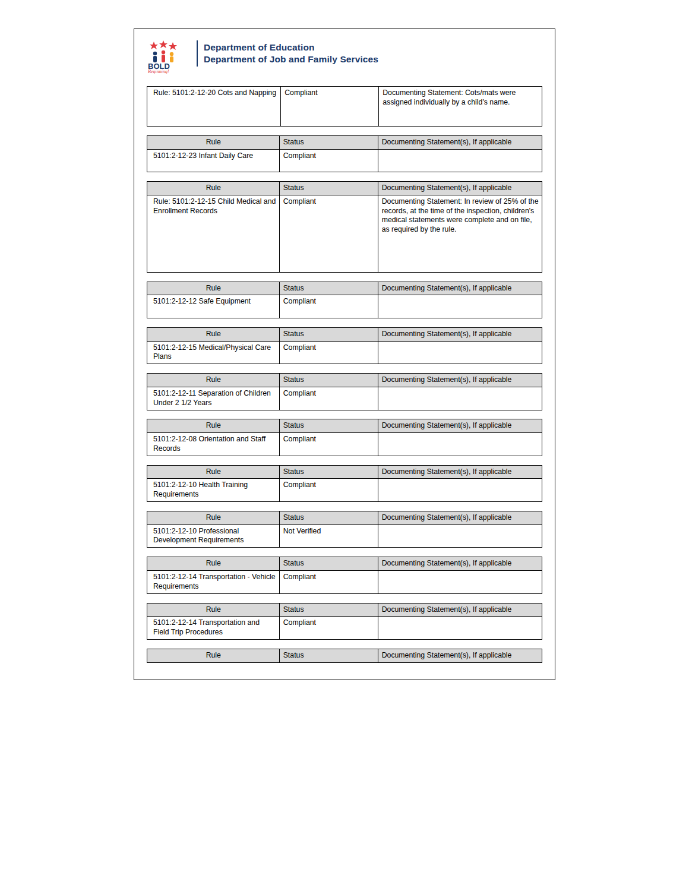BOLD Beginning!
Department of Education
Department of Job and Family Services
| Rule: 5101:2-12-20 Cots and Napping | Compliant | Documenting Statement: Cots/mats were assigned individually by a child's name. |
| Rule | Status | Documenting Statement(s), If applicable |
| 5101:2-12-23 Infant Daily Care | Compliant | |
| Rule | Status | Documenting Statement(s), If applicable |
| Rule: 5101:2-12-15 Child Medical and Enrollment Records | Compliant | Documenting Statement: In review of 25% of the records, at the time of the inspection, children's medical statements were complete and on file, as required by the rule. |
| Rule | Status | Documenting Statement(s), If applicable |
| 5101:2-12-12 Safe Equipment | Compliant | |
| Rule | Status | Documenting Statement(s), If applicable |
| 5101:2-12-15 Medical/Physical Care Plans | Compliant | |
| Rule | Status | Documenting Statement(s), If applicable |
| 5101:2-12-11 Separation of Children Under 2 1/2 Years | Compliant | |
| Rule | Status | Documenting Statement(s), If applicable |
| 5101:2-12-08 Orientation and Staff Records | Compliant | |
| Rule | Status | Documenting Statement(s), If applicable |
| 5101:2-12-10 Health Training Requirements | Compliant | |
| Rule | Status | Documenting Statement(s), If applicable |
| 5101:2-12-10 Professional Development Requirements | Not Verified | |
| Rule | Status | Documenting Statement(s), If applicable |
| 5101:2-12-14 Transportation - Vehicle Requirements | Compliant | |
| Rule | Status | Documenting Statement(s), If applicable |
| 5101:2-12-14 Transportation and Field Trip Procedures | Compliant | |
| Rule | Status | Documenting Statement(s), If applicable |